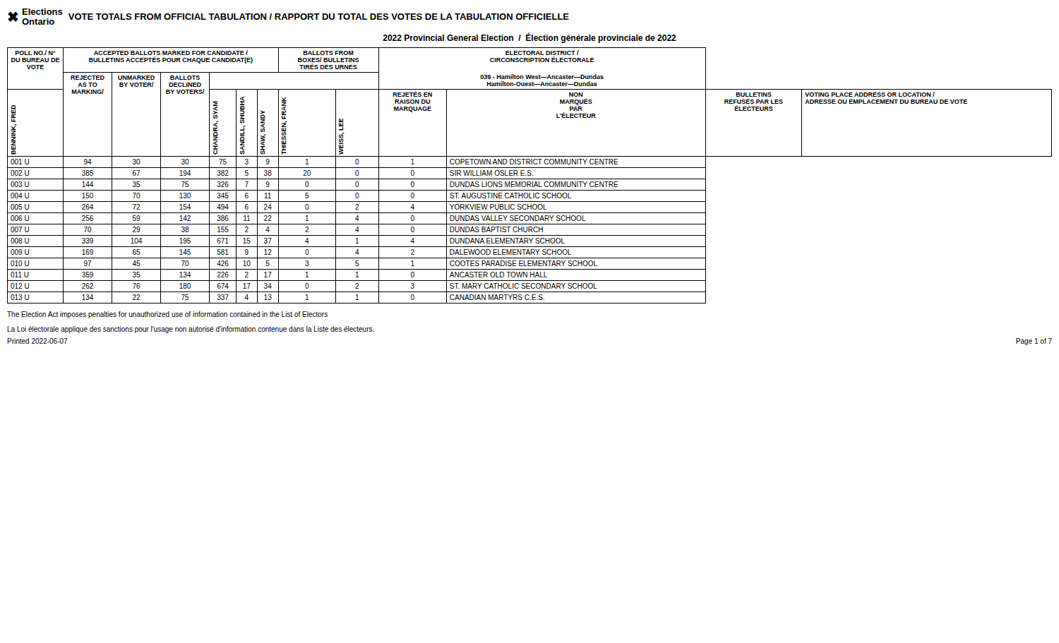✖ Elections
Ontario
VOTE TOTALS FROM OFFICIAL TABULATION / RAPPORT DU TOTAL DES VOTES DE LA TABULATION OFFICIELLE
2022 Provincial General Election / Élection générale provinciale de 2022
| POLL NO./ N° DU BUREAU DE VOTE | ACCEPTED BALLOTS MARKED FOR CANDIDATE / BULLETINS ACCEPTÉS POUR CHAQUE CANDIDAT(E) | BALLOTS FROM BOXES/ BULLETINS TIRÉS DES URNES | ELECTORAL DISTRICT / CIRCONSCRIPTION ÉLECTORALE 039 - Hamilton West—Ancaster—Dundas Hamilton-Ouest—Ancaster—Dundas |
| --- | --- | --- | --- |
| REJECTED AS TO MARKING/ | UNMARKED BY VOTER/ | BALLOTS DECLINED BY VOTERS/ |
| BENNINK, FRED | CHANDRA, SYAM | SANDILL, SHUBHA | SHAW, SANDY | THIESSEN, FRANK | WEISS, LEE | REJETÉS EN RAISON DU MARQUAGE | NON MARQUÉS PAR L'ÉLECTEUR | BULLETINS REFUSÉS PAR LES ÉLECTEURS | VOTING PLACE ADDRESS OR LOCATION / ADRESSE OU EMPLACEMENT DU BUREAU DE VOTE |
| 001 U | 94 | 30 | 30 | 75 | 3 | 9 | 1 | 0 | 1 | COPETOWN AND DISTRICT COMMUNITY CENTRE |
| 002 U | 385 | 67 | 194 | 382 | 5 | 38 | 20 | 0 | 0 | SIR WILLIAM OSLER E.S. |
| 003 U | 144 | 35 | 75 | 326 | 7 | 9 | 0 | 0 | 0 | DUNDAS LIONS MEMORIAL COMMUNITY CENTRE |
| 004 U | 150 | 70 | 130 | 345 | 6 | 11 | 5 | 0 | 0 | ST. AUGUSTINE CATHOLIC SCHOOL |
| 005 U | 264 | 72 | 154 | 494 | 6 | 24 | 0 | 2 | 4 | YORKVIEW PUBLIC SCHOOL |
| 006 U | 256 | 59 | 142 | 386 | 11 | 22 | 1 | 4 | 0 | DUNDAS VALLEY SECONDARY SCHOOL |
| 007 U | 70 | 29 | 38 | 155 | 2 | 4 | 2 | 4 | 0 | DUNDAS BAPTIST CHURCH |
| 008 U | 339 | 104 | 195 | 671 | 15 | 37 | 4 | 1 | 4 | DUNDANA ELEMENTARY SCHOOL |
| 009 U | 169 | 65 | 145 | 581 | 9 | 12 | 0 | 4 | 2 | DALEWOOD ELEMENTARY SCHOOL |
| 010 U | 97 | 45 | 70 | 426 | 10 | 5 | 3 | 5 | 1 | COOTES PARADISE ELEMENTARY SCHOOL |
| 011 U | 359 | 35 | 134 | 226 | 2 | 17 | 1 | 1 | 0 | ANCASTER OLD TOWN HALL |
| 012 U | 262 | 76 | 180 | 674 | 17 | 34 | 0 | 2 | 3 | ST. MARY CATHOLIC SECONDARY SCHOOL |
| 013 U | 134 | 22 | 75 | 337 | 4 | 13 | 1 | 1 | 0 | CANADIAN MARTYRS C.E.S. |
The Election Act imposes penalties for unauthorized use of information contained in the List of Electors
La Loi électorale applique des sanctions pour l'usage non autorisé d'information contenue dans la Liste des électeurs.
Printed 2022-06-07 Page 1 of 7